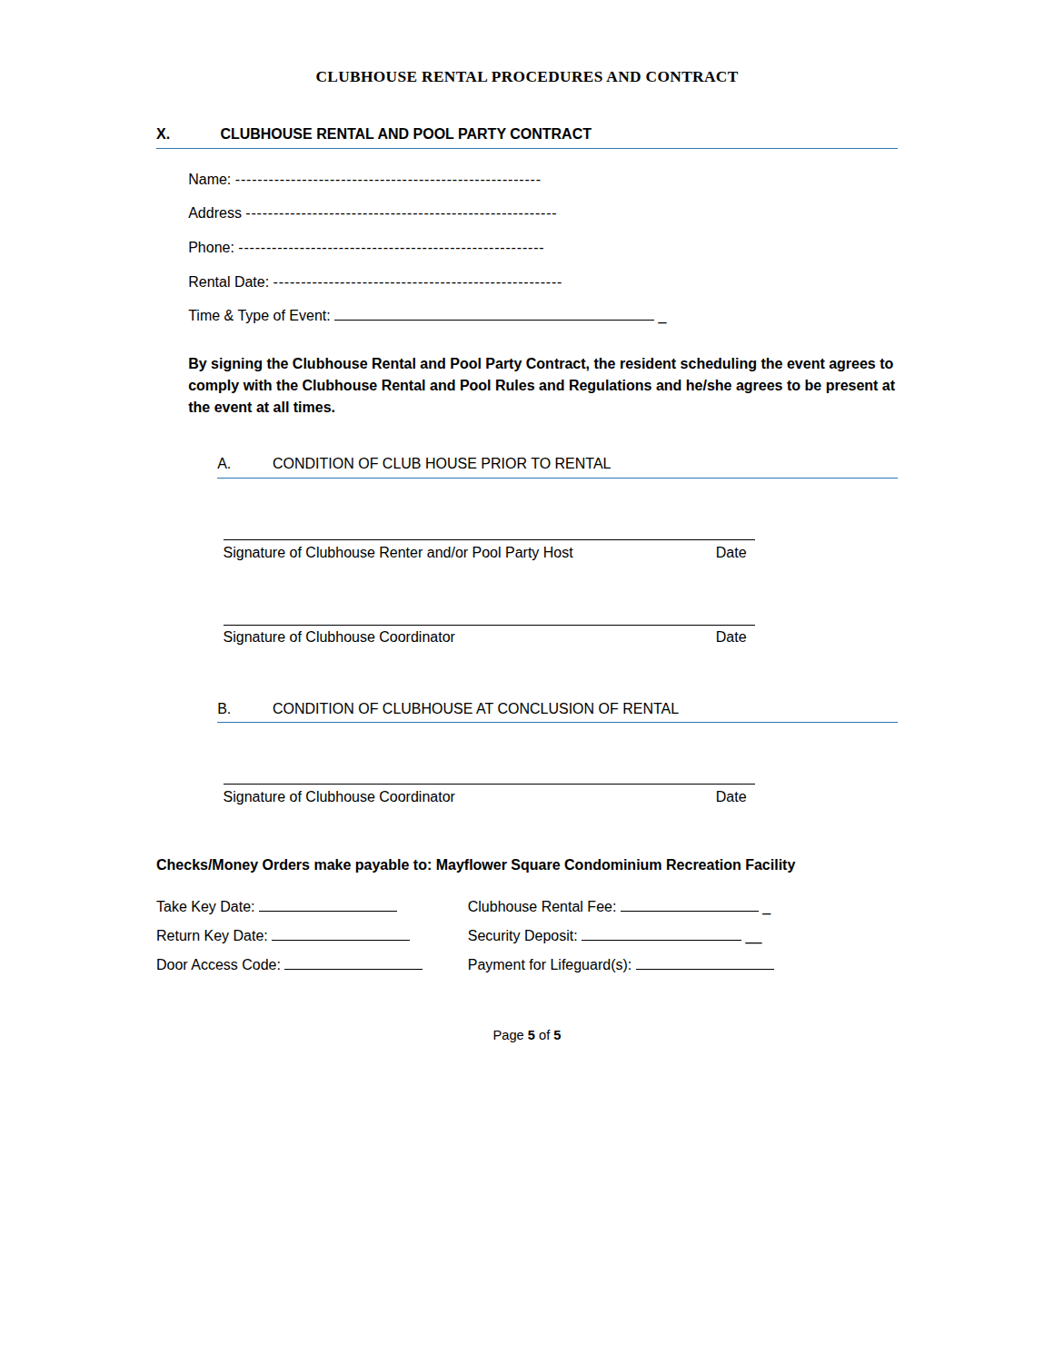CLUBHOUSE RENTAL PROCEDURES AND CONTRACT
X. CLUBHOUSE RENTAL AND POOL PARTY CONTRACT
Name: -------------------------------------------------------
Address --------------------------------------------------------
Phone: -------------------------------------------------------
Rental Date: ----------------------------------------------------
Time & Type of Event: _
By signing the Clubhouse Rental and Pool Party Contract, the resident scheduling the event agrees to comply with the Clubhouse Rental and Pool Rules and Regulations and he/she agrees to be present at the event at all times.
A. CONDITION OF CLUB HOUSE PRIOR TO RENTAL
Signature of Clubhouse Renter and/or Pool Party Host Date
Signature of Clubhouse Coordinator Date
B. CONDITION OF CLUBHOUSE AT CONCLUSION OF RENTAL
Signature of Clubhouse Coordinator Date
Checks/Money Orders make payable to: Mayflower Square Condominium Recreation Facility
| Take Key Date: | Clubhouse Rental Fee: _ |
| Return Key Date: | Security Deposit: __ |
| Door Access Code: | Payment for Lifeguard(s): |
Page 5 of 5